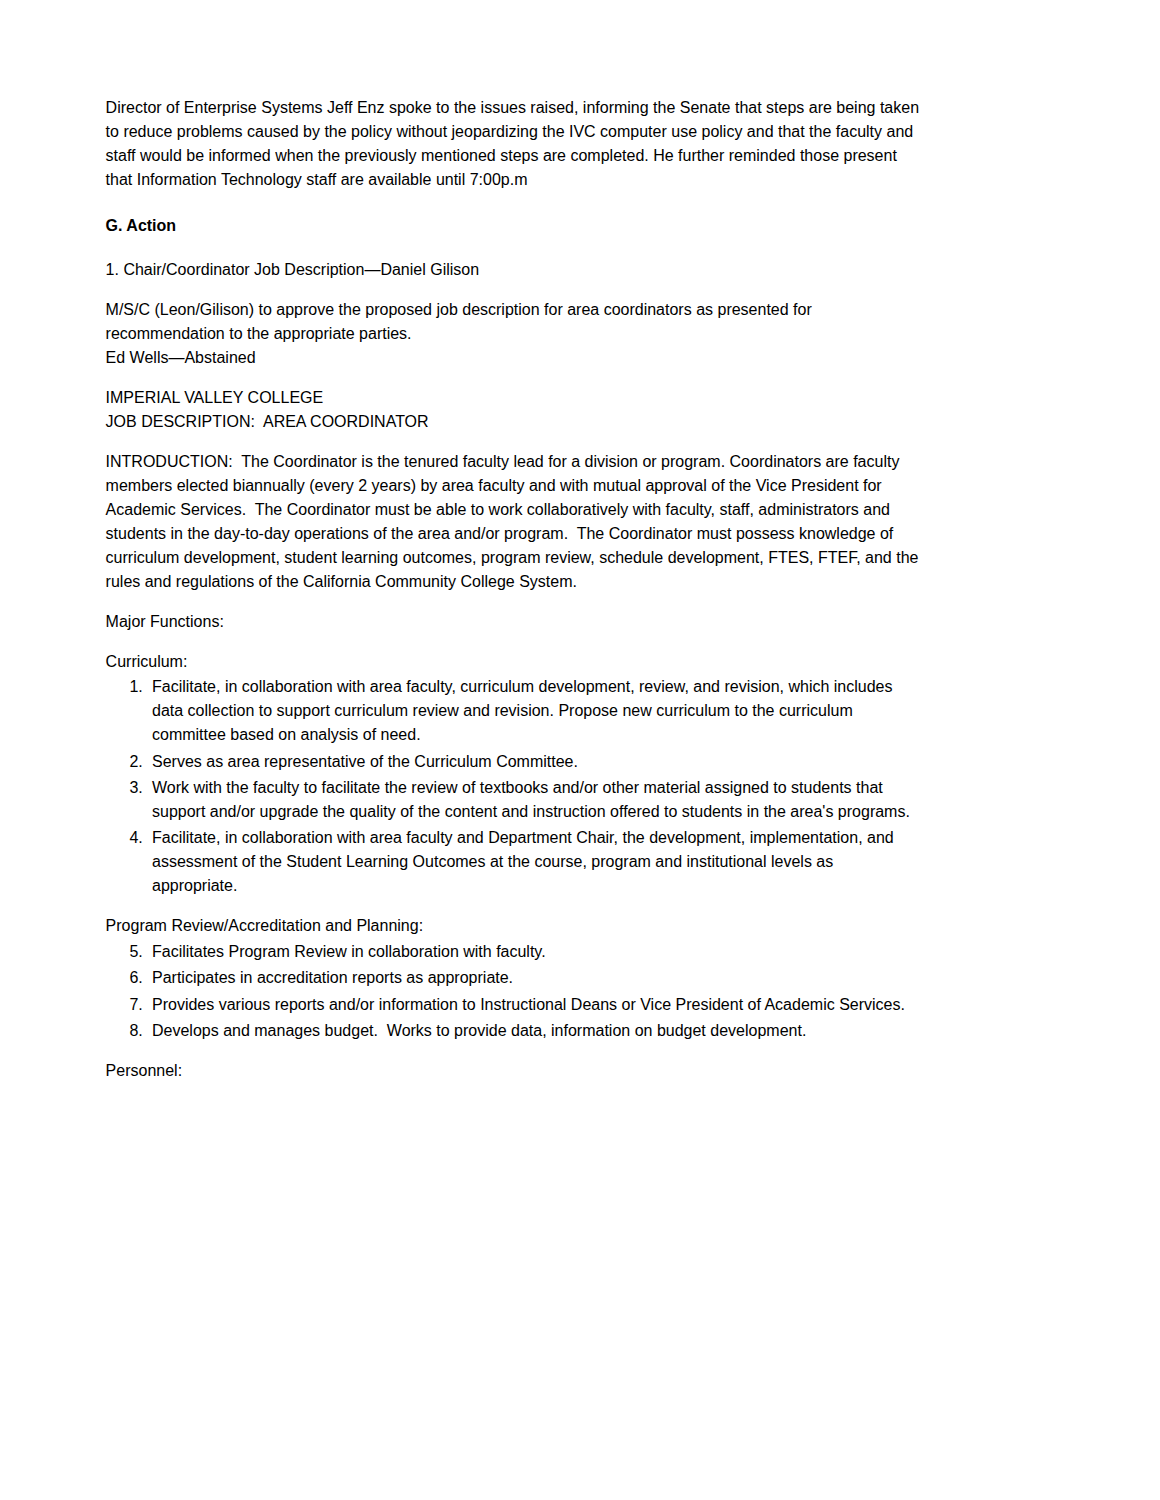Director of Enterprise Systems Jeff Enz spoke to the issues raised, informing the Senate that steps are being taken to reduce problems caused by the policy without jeopardizing the IVC computer use policy and that the faculty and staff would be informed when the previously mentioned steps are completed. He further reminded those present that Information Technology staff are available until 7:00p.m
G. Action
1. Chair/Coordinator Job Description—Daniel Gilison
M/S/C (Leon/Gilison) to approve the proposed job description for area coordinators as presented for recommendation to the appropriate parties.
Ed Wells—Abstained
IMPERIAL VALLEY COLLEGE
JOB DESCRIPTION: AREA COORDINATOR
INTRODUCTION: The Coordinator is the tenured faculty lead for a division or program. Coordinators are faculty members elected biannually (every 2 years) by area faculty and with mutual approval of the Vice President for Academic Services. The Coordinator must be able to work collaboratively with faculty, staff, administrators and students in the day-to-day operations of the area and/or program. The Coordinator must possess knowledge of curriculum development, student learning outcomes, program review, schedule development, FTES, FTEF, and the rules and regulations of the California Community College System.
Major Functions:
Curriculum:
Facilitate, in collaboration with area faculty, curriculum development, review, and revision, which includes data collection to support curriculum review and revision. Propose new curriculum to the curriculum committee based on analysis of need.
Serves as area representative of the Curriculum Committee.
Work with the faculty to facilitate the review of textbooks and/or other material assigned to students that support and/or upgrade the quality of the content and instruction offered to students in the area's programs.
Facilitate, in collaboration with area faculty and Department Chair, the development, implementation, and assessment of the Student Learning Outcomes at the course, program and institutional levels as appropriate.
Program Review/Accreditation and Planning:
Facilitates Program Review in collaboration with faculty.
Participates in accreditation reports as appropriate.
Provides various reports and/or information to Instructional Deans or Vice President of Academic Services.
Develops and manages budget. Works to provide data, information on budget development.
Personnel: